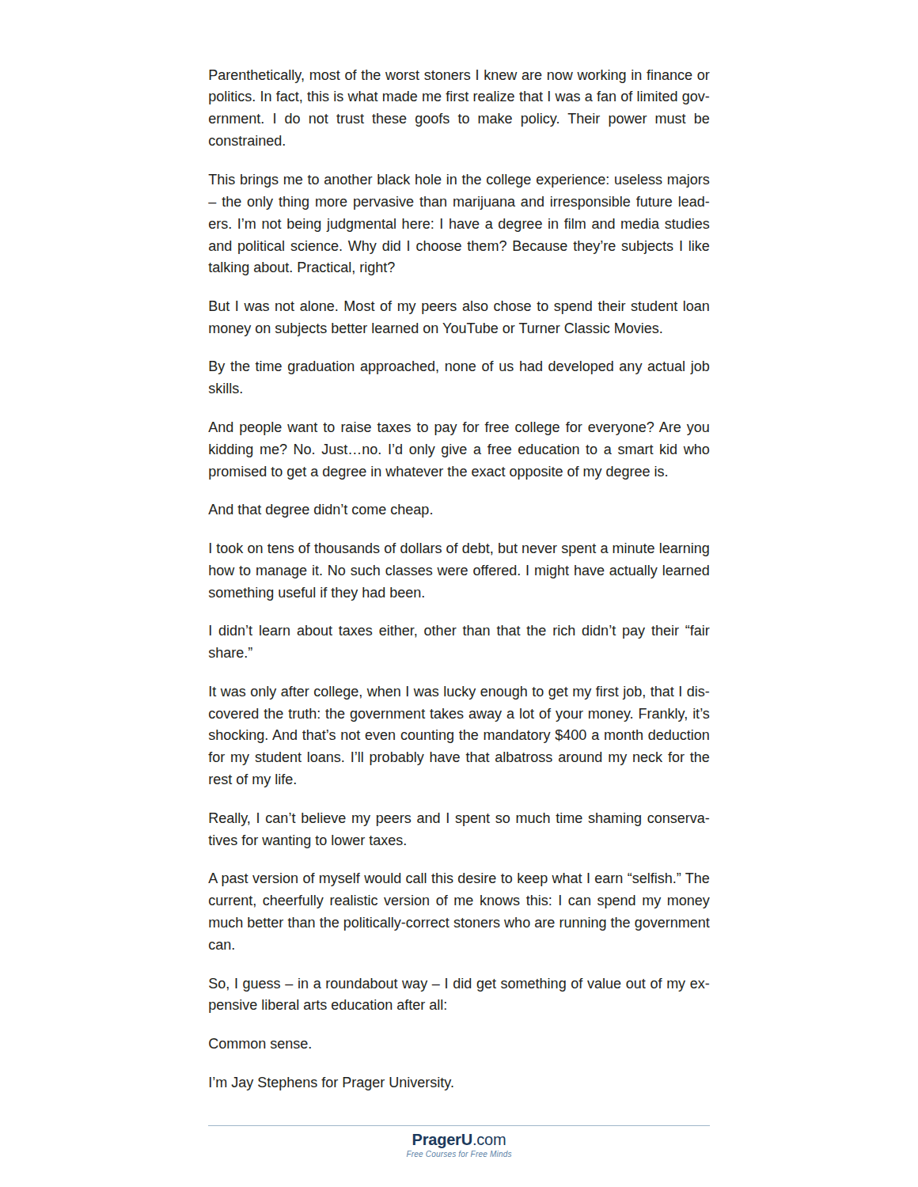Parenthetically, most of the worst stoners I knew are now working in finance or politics. In fact, this is what made me first realize that I was a fan of limited government. I do not trust these goofs to make policy. Their power must be constrained.
This brings me to another black hole in the college experience: useless majors – the only thing more pervasive than marijuana and irresponsible future leaders. I’m not being judgmental here: I have a degree in film and media studies and political science. Why did I choose them? Because they’re subjects I like talking about. Practical, right?
But I was not alone. Most of my peers also chose to spend their student loan money on subjects better learned on YouTube or Turner Classic Movies.
By the time graduation approached, none of us had developed any actual job skills.
And people want to raise taxes to pay for free college for everyone? Are you kidding me? No. Just…no. I’d only give a free education to a smart kid who promised to get a degree in whatever the exact opposite of my degree is.
And that degree didn’t come cheap.
I took on tens of thousands of dollars of debt, but never spent a minute learning how to manage it. No such classes were offered. I might have actually learned something useful if they had been.
I didn’t learn about taxes either, other than that the rich didn’t pay their “fair share.”
It was only after college, when I was lucky enough to get my first job, that I discovered the truth: the government takes away a lot of your money. Frankly, it’s shocking. And that’s not even counting the mandatory $400 a month deduction for my student loans. I’ll probably have that albatross around my neck for the rest of my life.
Really, I can’t believe my peers and I spent so much time shaming conservatives for wanting to lower taxes.
A past version of myself would call this desire to keep what I earn “selfish.” The current, cheerfully realistic version of me knows this: I can spend my money much better than the politically-correct stoners who are running the government can.
So, I guess – in a roundabout way – I did get something of value out of my expensive liberal arts education after all:
Common sense.
I’m Jay Stephens for Prager University.
Prager U.com
Free Courses for Free Minds